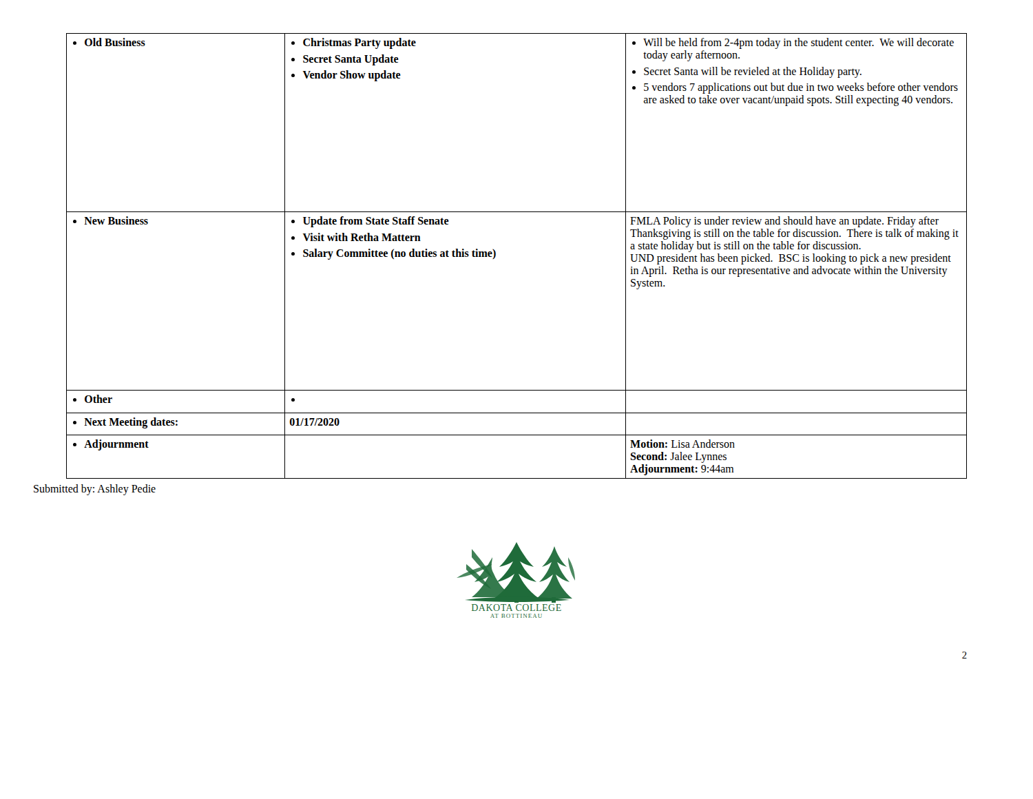| Old Business | Christmas Party update Secret Santa Update Vendor Show update | Will be held from 2-4pm today in the student center. We will decorate today early afternoon. Secret Santa will be revieled at the Holiday party. 5 vendors 7 applications out but due in two weeks before other vendors are asked to take over vacant/unpaid spots. Still expecting 40 vendors. |
| New Business | Update from State Staff Senate Visit with Retha Mattern Salary Committee (no duties at this time) | FMLA Policy is under review and should have an update. Friday after Thanksgiving is still on the table for discussion. There is talk of making it a state holiday but is still on the table for discussion. UND president has been picked. BSC is looking to pick a new president in April. Retha is our representative and advocate within the University System. |
| Other | | |
| Next Meeting dates: | 01/17/2020 | |
| Adjournment | | Motion: Lisa Anderson Second: Jalee Lynnes Adjournment: 9:44am |
Submitted by: Ashley Pedie
DAKOTA COLLEGE AT BOTTINEAU
2